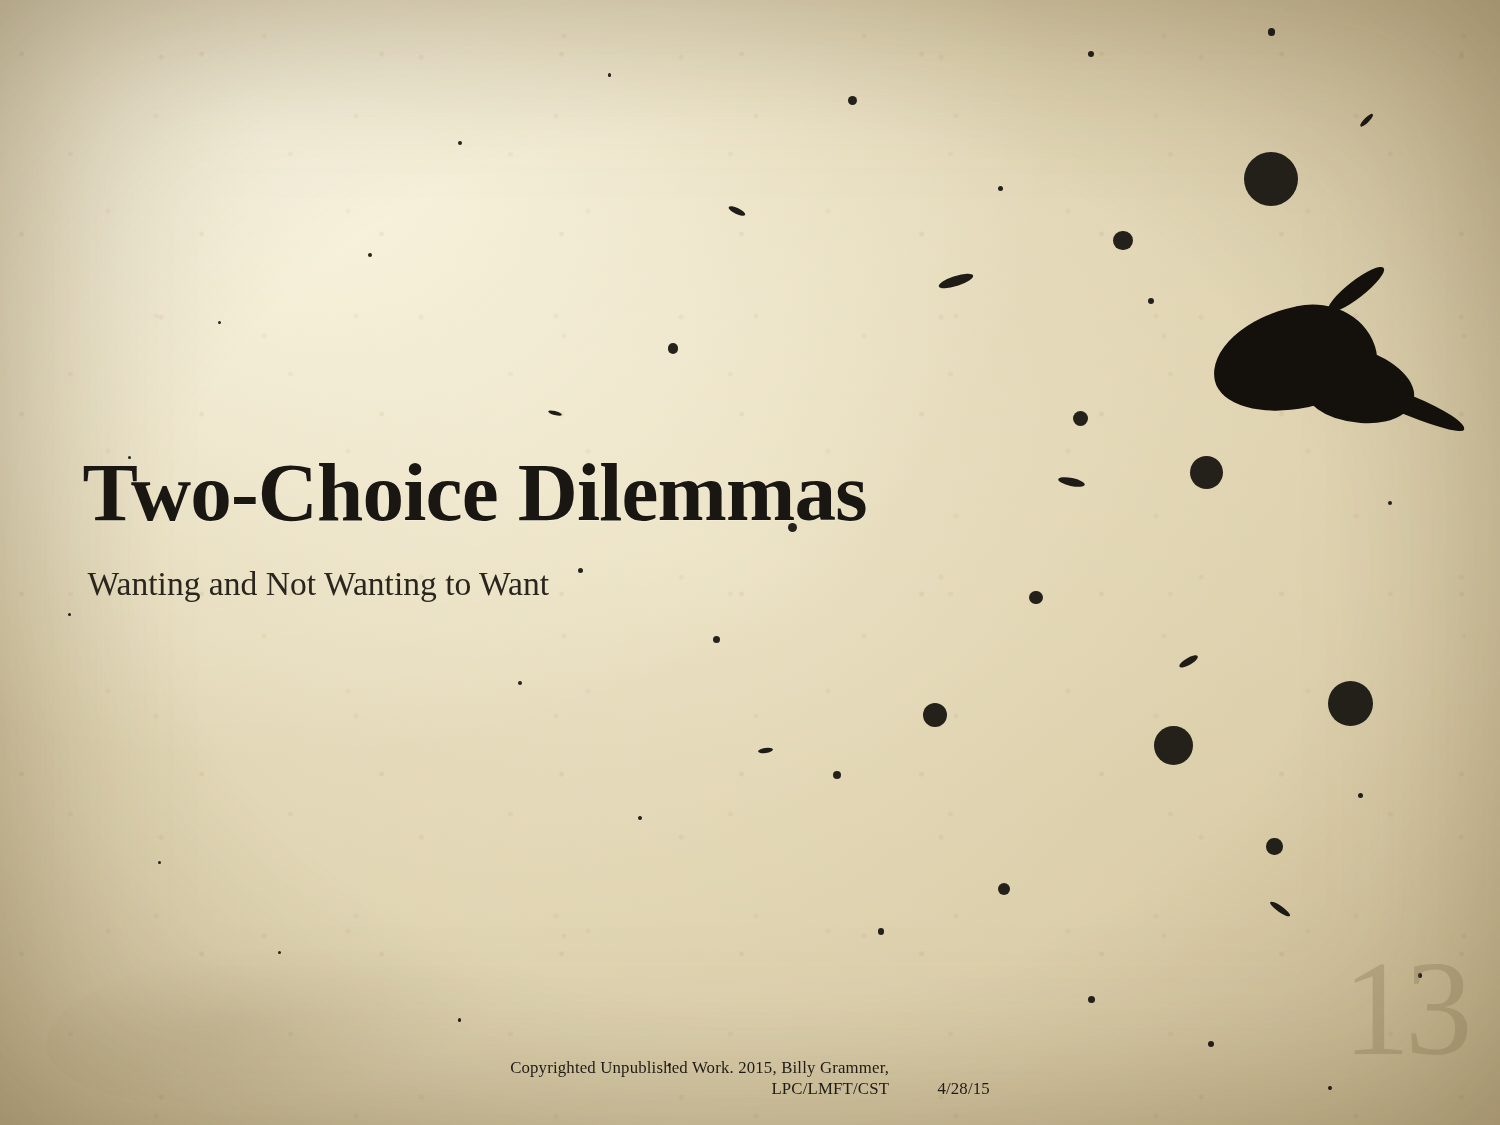13
Two-Choice Dilemmas
Wanting and Not Wanting to Want
Copyrighted Unpublished Work. 2015, Billy Grammer,
LPC/LMFT/CST
4/28/15